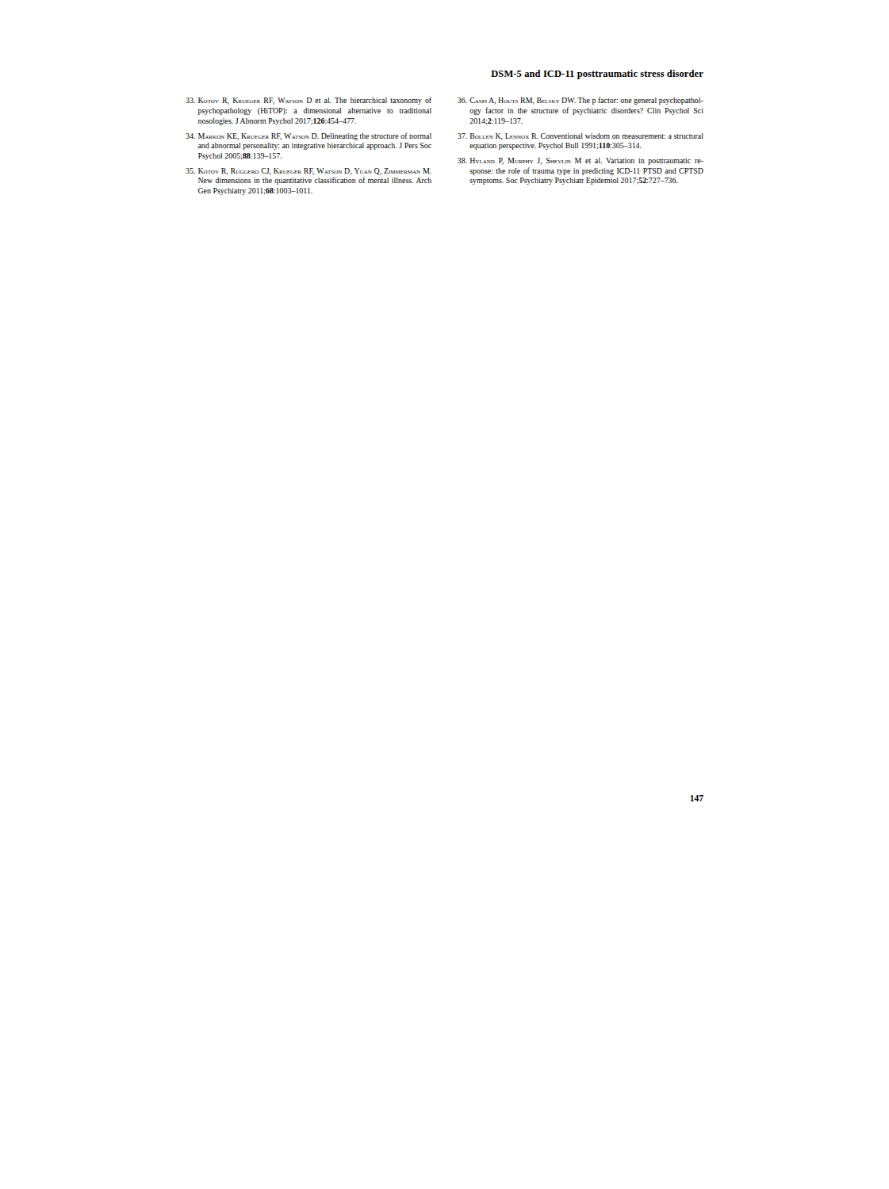DSM-5 and ICD-11 posttraumatic stress disorder
Kotov R, Krueger RF, Watson D et al. The hierarchical taxonomy of psychopathology (HiTOP): a dimensional alternative to traditional nosologies. J Abnorm Psychol 2017;126:454–477.
Markon KE, Krueger RF, Watson D. Delineating the structure of normal and abnormal personality: an integrative hierarchical approach. J Pers Soc Psychol 2005;88:139–157.
Kotov R, Ruggero CJ, Krueger RF, Watson D, Yuan Q, Zimmerman M. New dimensions in the quantitative classification of mental illness. Arch Gen Psychiatry 2011;68:1003–1011.
Caspi A, Houts RM, Belsky DW. The p factor: one general psychopathology factor in the structure of psychiatric disorders? Clin Psychol Sci 2014;2:119–137.
Bollen K, Lennox R. Conventional wisdom on measurement: a structural equation perspective. Psychol Bull 1991;110:305–314.
Hyland P, Murphy J, Shevlin M et al. Variation in posttraumatic response: the role of trauma type in predicting ICD-11 PTSD and CPTSD symptoms. Soc Psychiatry Psychiatr Epidemiol 2017;52:727–736.
147